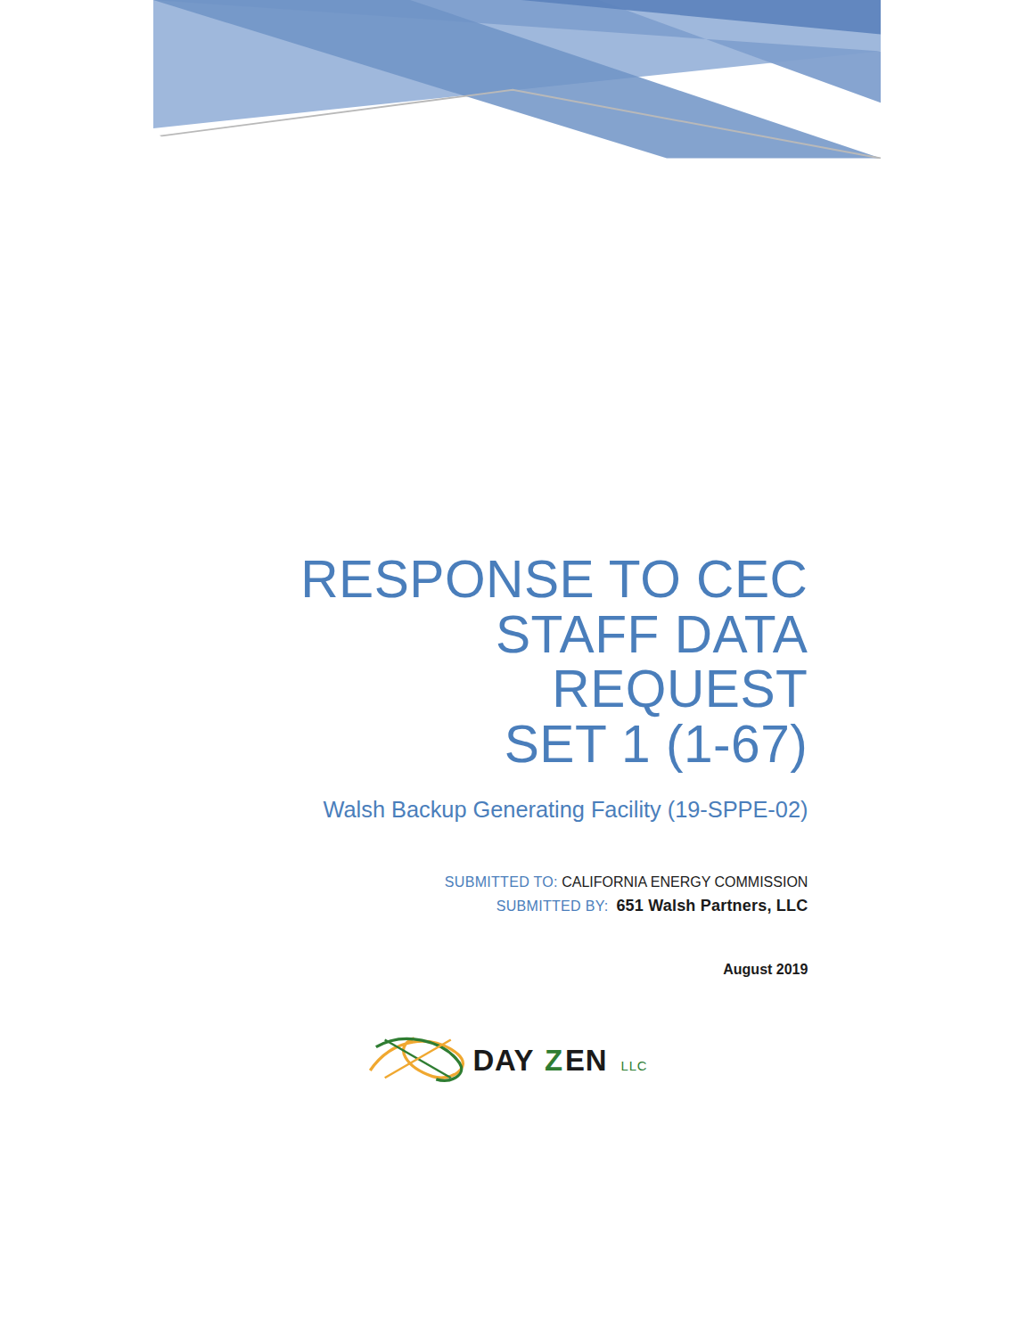RESPONSE TO CEC
STAFF DATA REQUEST
SET 1 (1-67)
Walsh Backup Generating Facility (19-SPPE-02)
SUBMITTED TO: CALIFORNIA ENERGY COMMISSION
SUBMITTED BY: 651 Walsh Partners, LLC
August 2019
DAY Z EN LLC